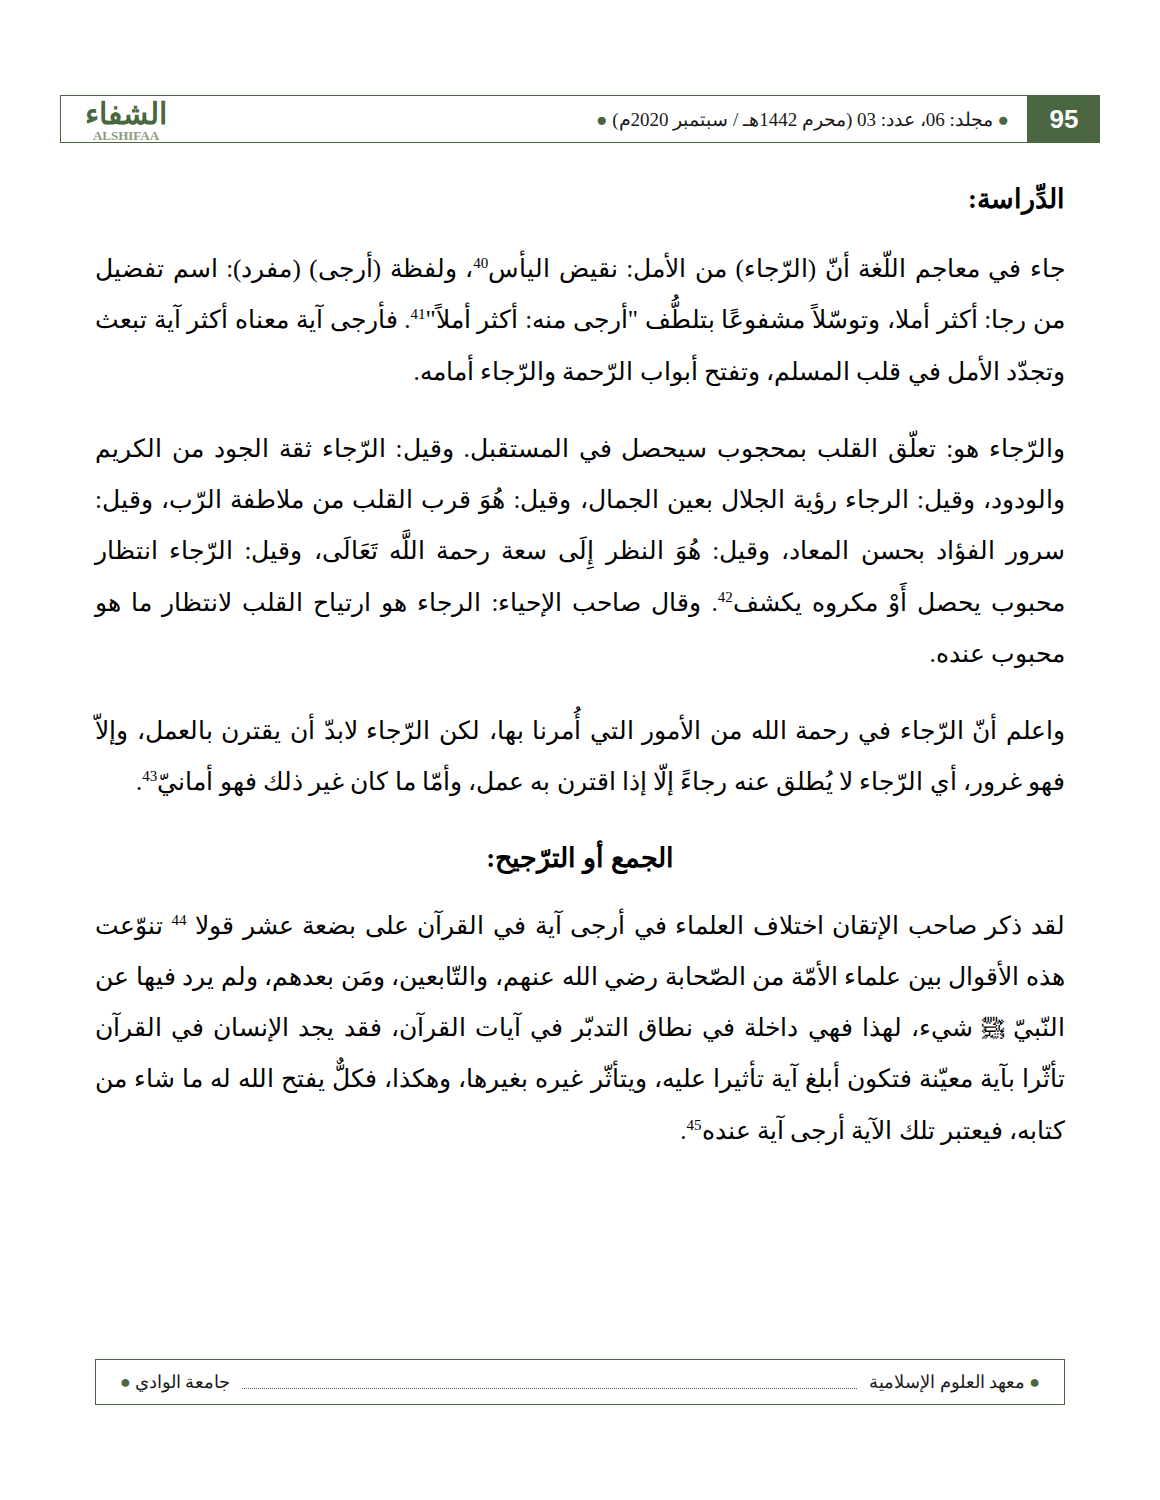95
● مجلد: 06، عدد: 03 (محرم 1442هـ / سبتمبر 2020م) ●
الشفاءALSHIFAA
الدِّراسة:
جاء في معاجم اللّغة أنّ (الرّجاء) من الأمل: نقيض اليأس40، ولفظة (أرجى) (مفرد): اسم تفضيل من رجا: أكثر أملا، وتوسّلاً مشفوعًا بتلطُّف "أرجى منه: أكثر أملاً"41. فأرجى آية معناه أكثر آية تبعث وتجدّد الأمل في قلب المسلم، وتفتح أبواب الرّحمة والرّجاء أمامه.
والرّجاء هو: تعلّق القلب بمحجوب سيحصل في المستقبل. وقيل: الرّجاء ثقة الجود من الكريم والودود، وقيل: الرجاء رؤية الجلال بعين الجمال، وقيل: هُوَ قرب القلب من ملاطفة الرّب، وقيل: سرور الفؤاد بحسن المعاد، وقيل: هُوَ النظر إِلَى سعة رحمة اللَّه تَعَالَى، وقيل: الرّجاء انتظار محبوب يحصل أَوْ مكروه يكشف42. وقال صاحب الإحياء: الرجاء هو ارتياح القلب لانتظار ما هو محبوب عنده.
واعلم أنّ الرّجاء في رحمة الله من الأمور التي أُمرنا بها، لكن الرّجاء لابدّ أن يقترن بالعمل، وإلاّ فهو غرور، أي الرّجاء لا يُطلق عنه رجاءً إلّا إذا اقترن به عمل، وأمّا ما كان غير ذلك فهو أمانيّ43.
الجمع أو الترّجيح:
لقد ذكر صاحب الإتقان اختلاف العلماء في أرجى آية في القرآن على بضعة عشر قولا 44 تنوّعت هذه الأقوال بين علماء الأمّة من الصّحابة رضي الله عنهم، والتّابعين، ومَن بعدهم، ولم يرد فيها عن النّبيّ ﷺ شيء، لهذا فهي داخلة في نطاق التدبّر في آيات القرآن، فقد يجد الإنسان في القرآن تأثّرا بآية معيّنة فتكون أبلغ آية تأثيرا عليه، ويتأثّر غيره بغيرها، وهكذا، فكلٌّ يفتح الله له ما شاء من كتابه، فيعتبر تلك الآية أرجى آية عنده45.
● معهد العلوم الإسلامية جامعة الوادي ●